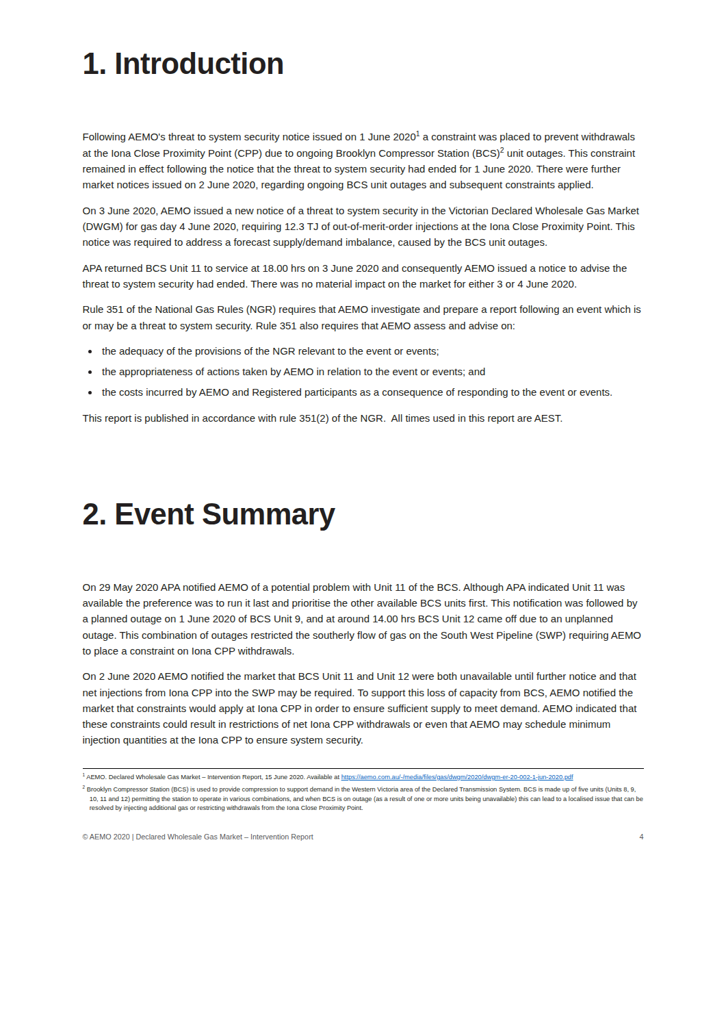1. Introduction
Following AEMO's threat to system security notice issued on 1 June 20201 a constraint was placed to prevent withdrawals at the Iona Close Proximity Point (CPP) due to ongoing Brooklyn Compressor Station (BCS)2 unit outages. This constraint remained in effect following the notice that the threat to system security had ended for 1 June 2020. There were further market notices issued on 2 June 2020, regarding ongoing BCS unit outages and subsequent constraints applied.
On 3 June 2020, AEMO issued a new notice of a threat to system security in the Victorian Declared Wholesale Gas Market (DWGM) for gas day 4 June 2020, requiring 12.3 TJ of out-of-merit-order injections at the Iona Close Proximity Point. This notice was required to address a forecast supply/demand imbalance, caused by the BCS unit outages.
APA returned BCS Unit 11 to service at 18.00 hrs on 3 June 2020 and consequently AEMO issued a notice to advise the threat to system security had ended. There was no material impact on the market for either 3 or 4 June 2020.
Rule 351 of the National Gas Rules (NGR) requires that AEMO investigate and prepare a report following an event which is or may be a threat to system security. Rule 351 also requires that AEMO assess and advise on:
the adequacy of the provisions of the NGR relevant to the event or events;
the appropriateness of actions taken by AEMO in relation to the event or events; and
the costs incurred by AEMO and Registered participants as a consequence of responding to the event or events.
This report is published in accordance with rule 351(2) of the NGR. All times used in this report are AEST.
2. Event Summary
On 29 May 2020 APA notified AEMO of a potential problem with Unit 11 of the BCS. Although APA indicated Unit 11 was available the preference was to run it last and prioritise the other available BCS units first. This notification was followed by a planned outage on 1 June 2020 of BCS Unit 9, and at around 14.00 hrs BCS Unit 12 came off due to an unplanned outage. This combination of outages restricted the southerly flow of gas on the South West Pipeline (SWP) requiring AEMO to place a constraint on Iona CPP withdrawals.
On 2 June 2020 AEMO notified the market that BCS Unit 11 and Unit 12 were both unavailable until further notice and that net injections from Iona CPP into the SWP may be required. To support this loss of capacity from BCS, AEMO notified the market that constraints would apply at Iona CPP in order to ensure sufficient supply to meet demand. AEMO indicated that these constraints could result in restrictions of net Iona CPP withdrawals or even that AEMO may schedule minimum injection quantities at the Iona CPP to ensure system security.
1 AEMO. Declared Wholesale Gas Market – Intervention Report, 15 June 2020. Available at https://aemo.com.au/-/media/files/gas/dwgm/2020/dwgm-er-20-002-1-jun-2020.pdf
2 Brooklyn Compressor Station (BCS) is used to provide compression to support demand in the Western Victoria area of the Declared Transmission System. BCS is made up of five units (Units 8, 9, 10, 11 and 12) permitting the station to operate in various combinations, and when BCS is on outage (as a result of one or more units being unavailable) this can lead to a localised issue that can be resolved by injecting additional gas or restricting withdrawals from the Iona Close Proximity Point.
© AEMO 2020 | Declared Wholesale Gas Market – Intervention Report 4